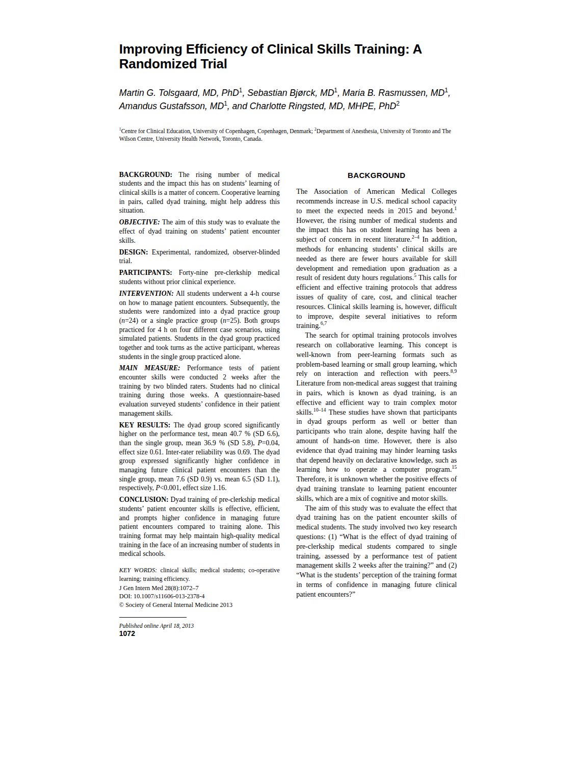Improving Efficiency of Clinical Skills Training: A Randomized Trial
Martin G. Tolsgaard, MD, PhD1, Sebastian Bjørck, MD1, Maria B. Rasmussen, MD1,
Amandus Gustafsson, MD1, and Charlotte Ringsted, MD, MHPE, PhD2
1Centre for Clinical Education, University of Copenhagen, Copenhagen, Denmark; 2Department of Anesthesia, University of Toronto and The Wilson Centre, University Health Network, Toronto, Canada.
BACKGROUND: The rising number of medical students and the impact this has on students’ learning of clinical skills is a matter of concern. Cooperative learning in pairs, called dyad training, might help address this situation.
OBJECTIVE: The aim of this study was to evaluate the effect of dyad training on students’ patient encounter skills.
DESIGN: Experimental, randomized, observer-blinded trial.
PARTICIPANTS: Forty-nine pre-clerkship medical students without prior clinical experience.
INTERVENTION: All students underwent a 4-h course on how to manage patient encounters. Subsequently, the students were randomized into a dyad practice group (n=24) or a single practice group (n=25). Both groups practiced for 4 h on four different case scenarios, using simulated patients. Students in the dyad group practiced together and took turns as the active participant, whereas students in the single group practiced alone.
MAIN MEASURE: Performance tests of patient encounter skills were conducted 2 weeks after the training by two blinded raters. Students had no clinical training during those weeks. A questionnaire-based evaluation surveyed students’ confidence in their patient management skills.
KEY RESULTS: The dyad group scored significantly higher on the performance test, mean 40.7 % (SD 6.6), than the single group, mean 36.9 % (SD 5.8), P=0.04, effect size 0.61. Inter-rater reliability was 0.69. The dyad group expressed significantly higher confidence in managing future clinical patient encounters than the single group, mean 7.6 (SD 0.9) vs. mean 6.5 (SD 1.1), respectively, P<0.001, effect size 1.16.
CONCLUSION: Dyad training of pre-clerkship medical students’ patient encounter skills is effective, efficient, and prompts higher confidence in managing future patient encounters compared to training alone. This training format may help maintain high-quality medical training in the face of an increasing number of students in medical schools.
KEY WORDS: clinical skills; medical students; co-operative learning; training efficiency.
J Gen Intern Med 28(8):1072–7
DOI: 10.1007/s11606-013-2378-4
© Society of General Internal Medicine 2013
Published online April 18, 2013
BACKGROUND
The Association of American Medical Colleges recommends increase in U.S. medical school capacity to meet the expected needs in 2015 and beyond.1 However, the rising number of medical students and the impact this has on student learning has been a subject of concern in recent literature.2–4 In addition, methods for enhancing students’ clinical skills are needed as there are fewer hours available for skill development and remediation upon graduation as a result of resident duty hours regulations.5 This calls for efficient and effective training protocols that address issues of quality of care, cost, and clinical teacher resources. Clinical skills learning is, however, difficult to improve, despite several initiatives to reform training.6,7
The search for optimal training protocols involves research on collaborative learning. This concept is well-known from peer-learning formats such as problem-based learning or small group learning, which rely on interaction and reflection with peers.8,9 Literature from non-medical areas suggest that training in pairs, which is known as dyad training, is an effective and efficient way to train complex motor skills.10–14 These studies have shown that participants in dyad groups perform as well or better than participants who train alone, despite having half the amount of hands-on time. However, there is also evidence that dyad training may hinder learning tasks that depend heavily on declarative knowledge, such as learning how to operate a computer program.15 Therefore, it is unknown whether the positive effects of dyad training translate to learning patient encounter skills, which are a mix of cognitive and motor skills.
The aim of this study was to evaluate the effect that dyad training has on the patient encounter skills of medical students. The study involved two key research questions: (1) “What is the effect of dyad training of pre-clerkship medical students compared to single training, assessed by a performance test of patient management skills 2 weeks after the training?” and (2) “What is the students’ perception of the training format in terms of confidence in managing future clinical patient encounters?”
1072